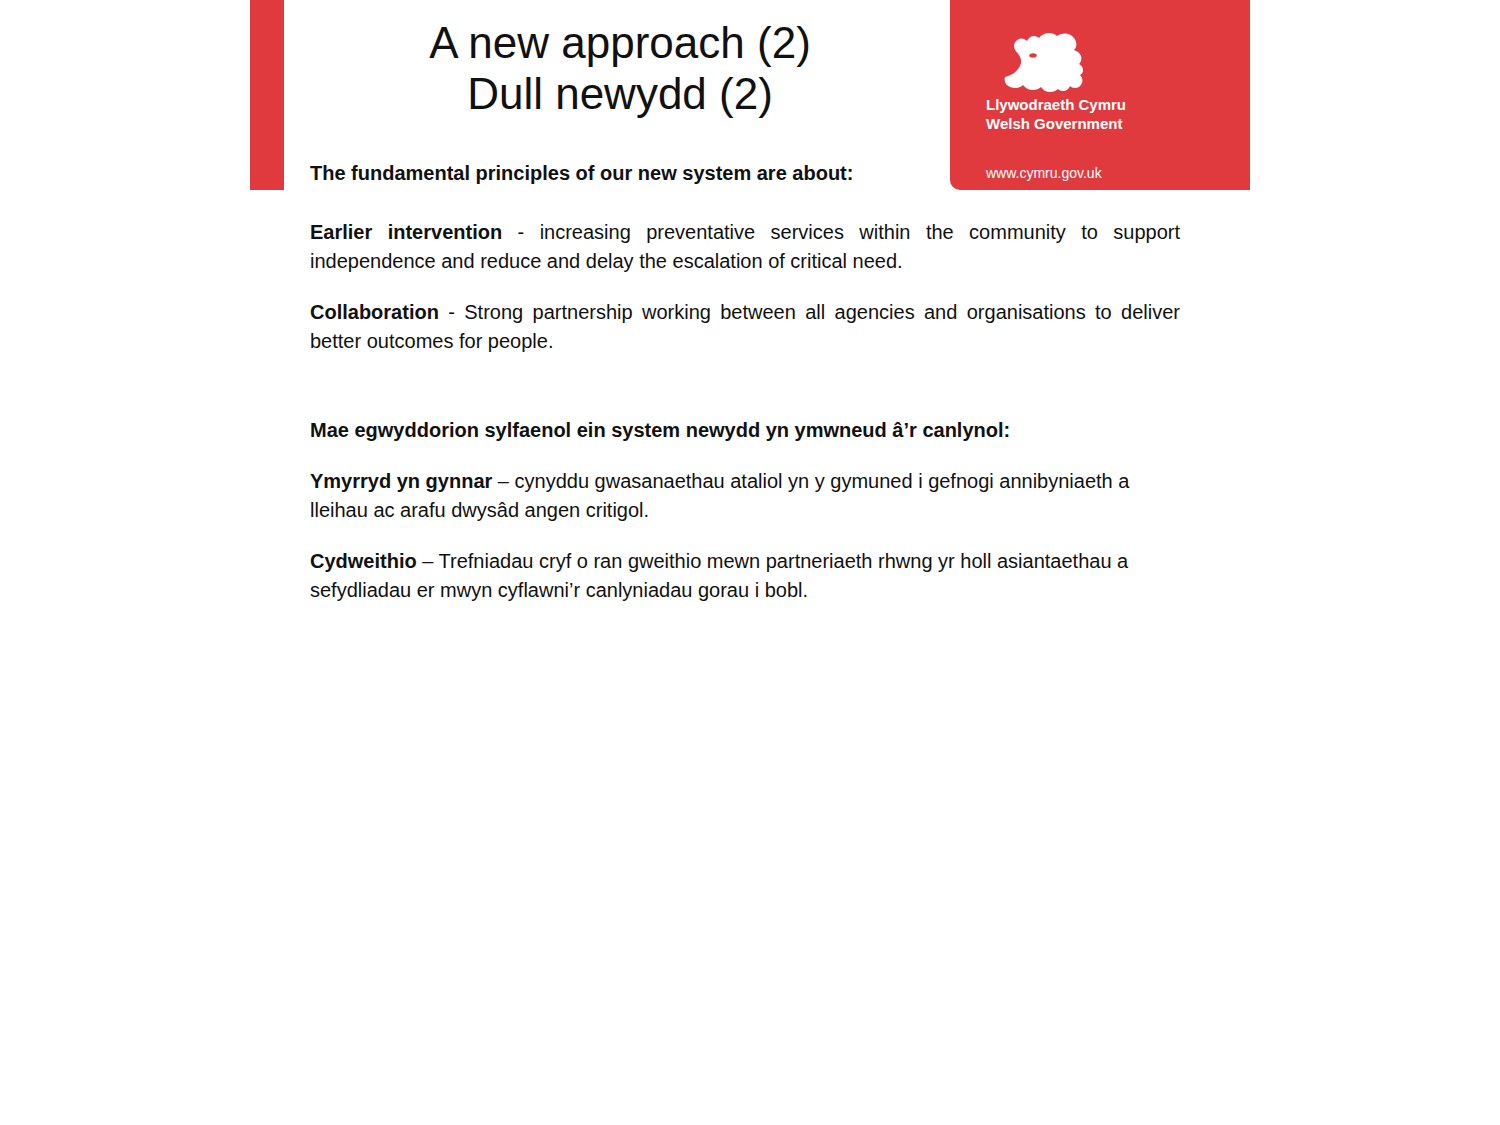Llywodraeth Cymru
Welsh Government
www.cymru.gov.uk
A new approach (2)Dull newydd (2)
The fundamental principles of our new system are about:
Earlier intervention - increasing preventative services within the community to support independence and reduce and delay the escalation of critical need.
Collaboration - Strong partnership working between all agencies and organisations to deliver better outcomes for people.
Mae egwyddorion sylfaenol ein system newydd yn ymwneud â’r canlynol:
Ymyrryd yn gynnar – cynyddu gwasanaethau ataliol yn y gymuned i gefnogi annibyniaeth a lleihau ac arafu dwysâd angen critigol.
Cydweithio – Trefniadau cryf o ran gweithio mewn partneriaeth rhwng yr holl asiantaethau a sefydliadau er mwyn cyflawni’r canlyniadau gorau i bobl.